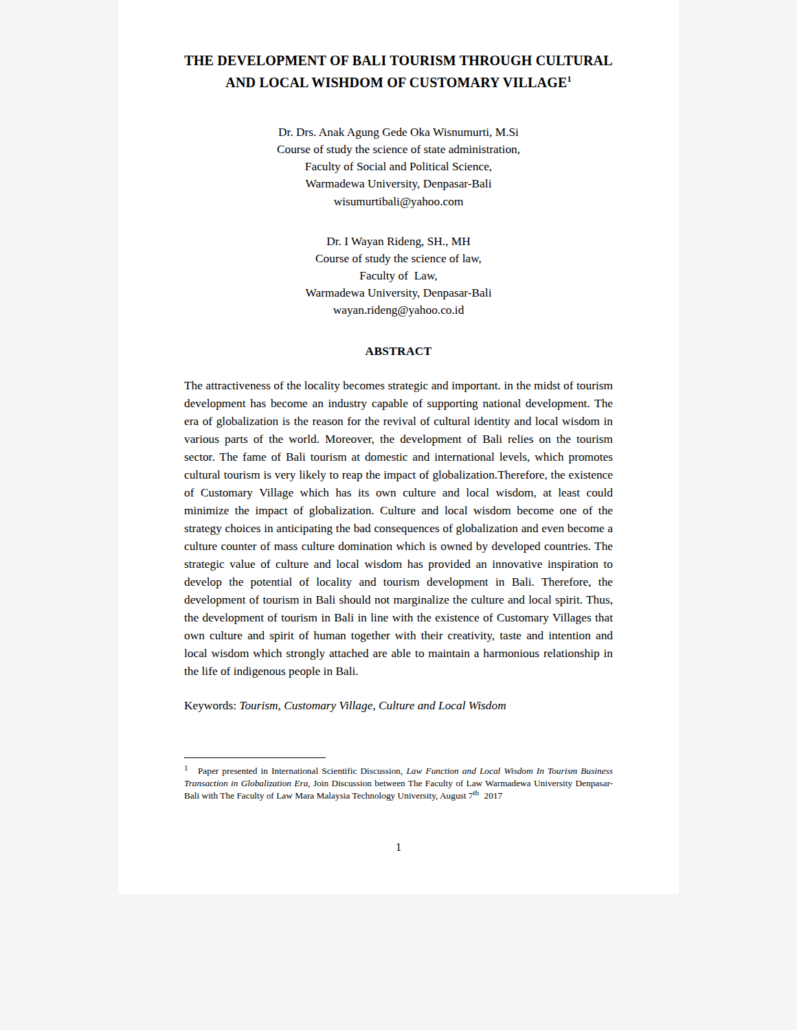The Development of Bali Tourism Through Cultural and Local Wishdom of Customary Village1
Dr. Drs. Anak Agung Gede Oka Wisnumurti, M.Si
Course of study the science of state administration,
Faculty of Social and Political Science,
Warmadewa University, Denpasar-Bali
wisumurtibali@yahoo.com
Dr. I Wayan Rideng, SH., MH
Course of study the science of law,
Faculty of Law,
Warmadewa University, Denpasar-Bali
wayan.rideng@yahoo.co.id
Abstract
The attractiveness of the locality becomes strategic and important. in the midst of tourism development has become an industry capable of supporting national development. The era of globalization is the reason for the revival of cultural identity and local wisdom in various parts of the world. Moreover, the development of Bali relies on the tourism sector. The fame of Bali tourism at domestic and international levels, which promotes cultural tourism is very likely to reap the impact of globalization.Therefore, the existence of Customary Village which has its own culture and local wisdom, at least could minimize the impact of globalization. Culture and local wisdom become one of the strategy choices in anticipating the bad consequences of globalization and even become a culture counter of mass culture domination which is owned by developed countries. The strategic value of culture and local wisdom has provided an innovative inspiration to develop the potential of locality and tourism development in Bali. Therefore, the development of tourism in Bali should not marginalize the culture and local spirit. Thus, the development of tourism in Bali in line with the existence of Customary Villages that own culture and spirit of human together with their creativity, taste and intention and local wisdom which strongly attached are able to maintain a harmonious relationship in the life of indigenous people in Bali.
Keywords: Tourism, Customary Village, Culture and Local Wisdom
1 Paper presented in International Scientific Discussion, Law Function and Local Wisdom In Tourism Business Transaction in Globalization Era, Join Discussion between The Faculty of Law Warmadewa University Denpasar-Bali with The Faculty of Law Mara Malaysia Technology University, August 7th 2017
1